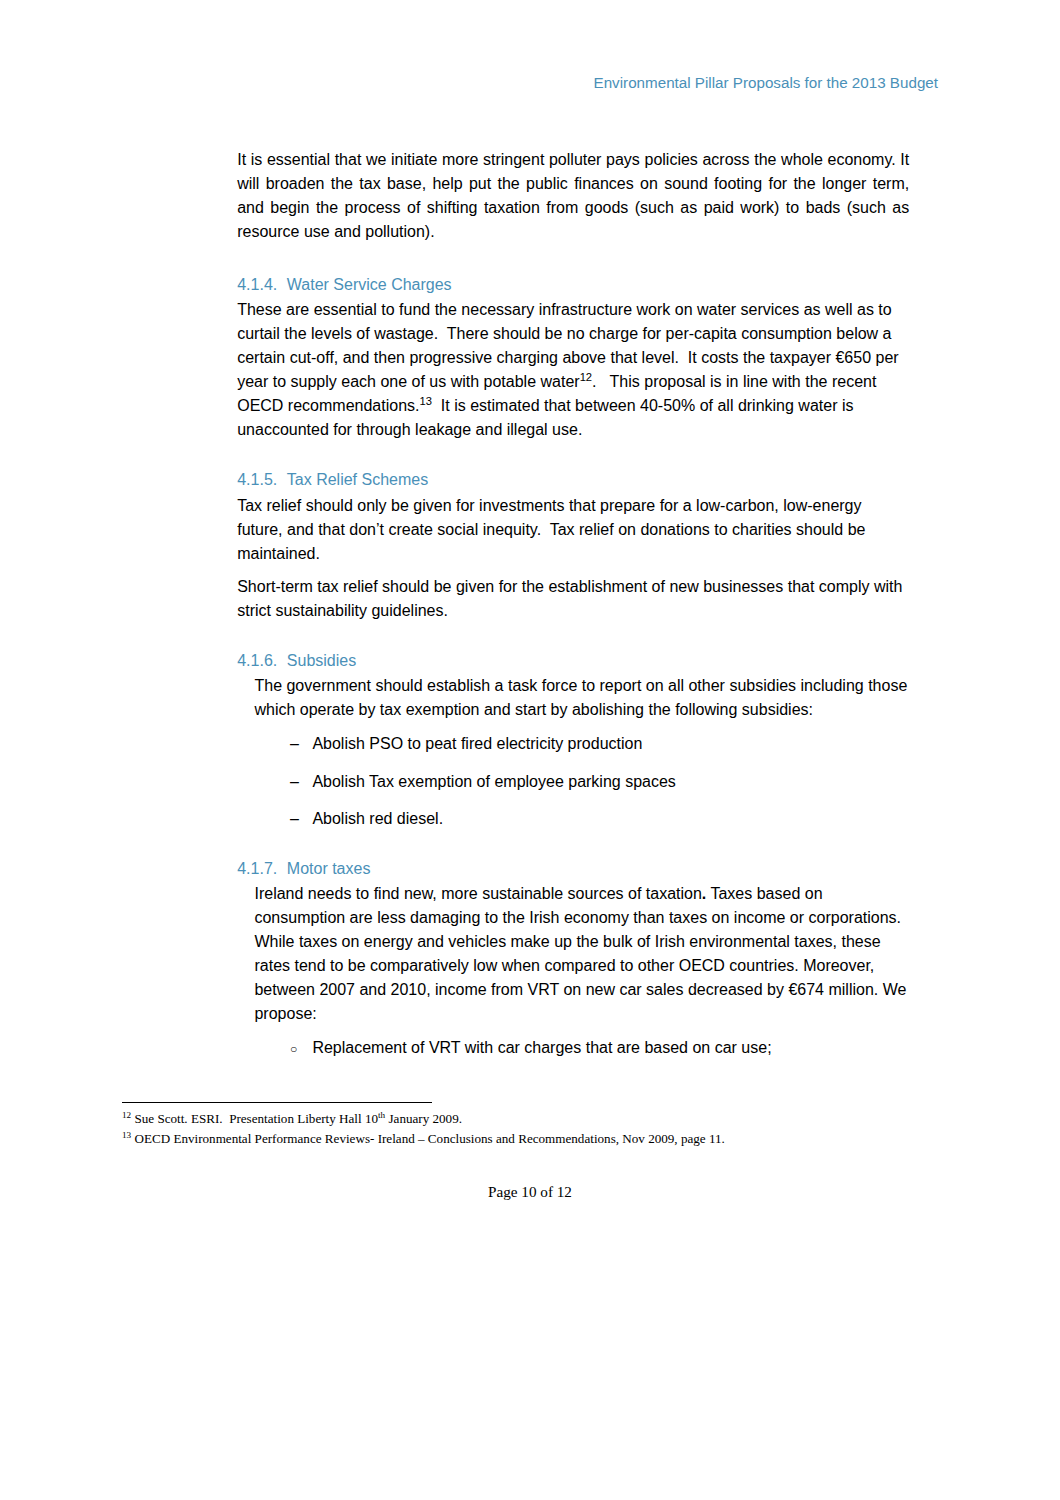Environmental Pillar Proposals for the 2013 Budget
It is essential that we initiate more stringent polluter pays policies across the whole economy. It will broaden the tax base, help put the public finances on sound footing for the longer term, and begin the process of shifting taxation from goods (such as paid work) to bads (such as resource use and pollution).
4.1.4. Water Service Charges
These are essential to fund the necessary infrastructure work on water services as well as to curtail the levels of wastage. There should be no charge for per-capita consumption below a certain cut-off, and then progressive charging above that level. It costs the taxpayer €650 per year to supply each one of us with potable water12. This proposal is in line with the recent OECD recommendations.13 It is estimated that between 40-50% of all drinking water is unaccounted for through leakage and illegal use.
4.1.5. Tax Relief Schemes
Tax relief should only be given for investments that prepare for a low-carbon, low-energy future, and that don’t create social inequity. Tax relief on donations to charities should be maintained.
Short-term tax relief should be given for the establishment of new businesses that comply with strict sustainability guidelines.
4.1.6. Subsidies
The government should establish a task force to report on all other subsidies including those which operate by tax exemption and start by abolishing the following subsidies:
Abolish PSO to peat fired electricity production
Abolish Tax exemption of employee parking spaces
Abolish red diesel.
4.1.7. Motor taxes
Ireland needs to find new, more sustainable sources of taxation. Taxes based on consumption are less damaging to the Irish economy than taxes on income or corporations. While taxes on energy and vehicles make up the bulk of Irish environmental taxes, these rates tend to be comparatively low when compared to other OECD countries. Moreover, between 2007 and 2010, income from VRT on new car sales decreased by €674 million. We propose:
Replacement of VRT with car charges that are based on car use;
12 Sue Scott. ESRI. Presentation Liberty Hall 10th January 2009.
13 OECD Environmental Performance Reviews- Ireland – Conclusions and Recommendations, Nov 2009, page 11.
Page 10 of 12